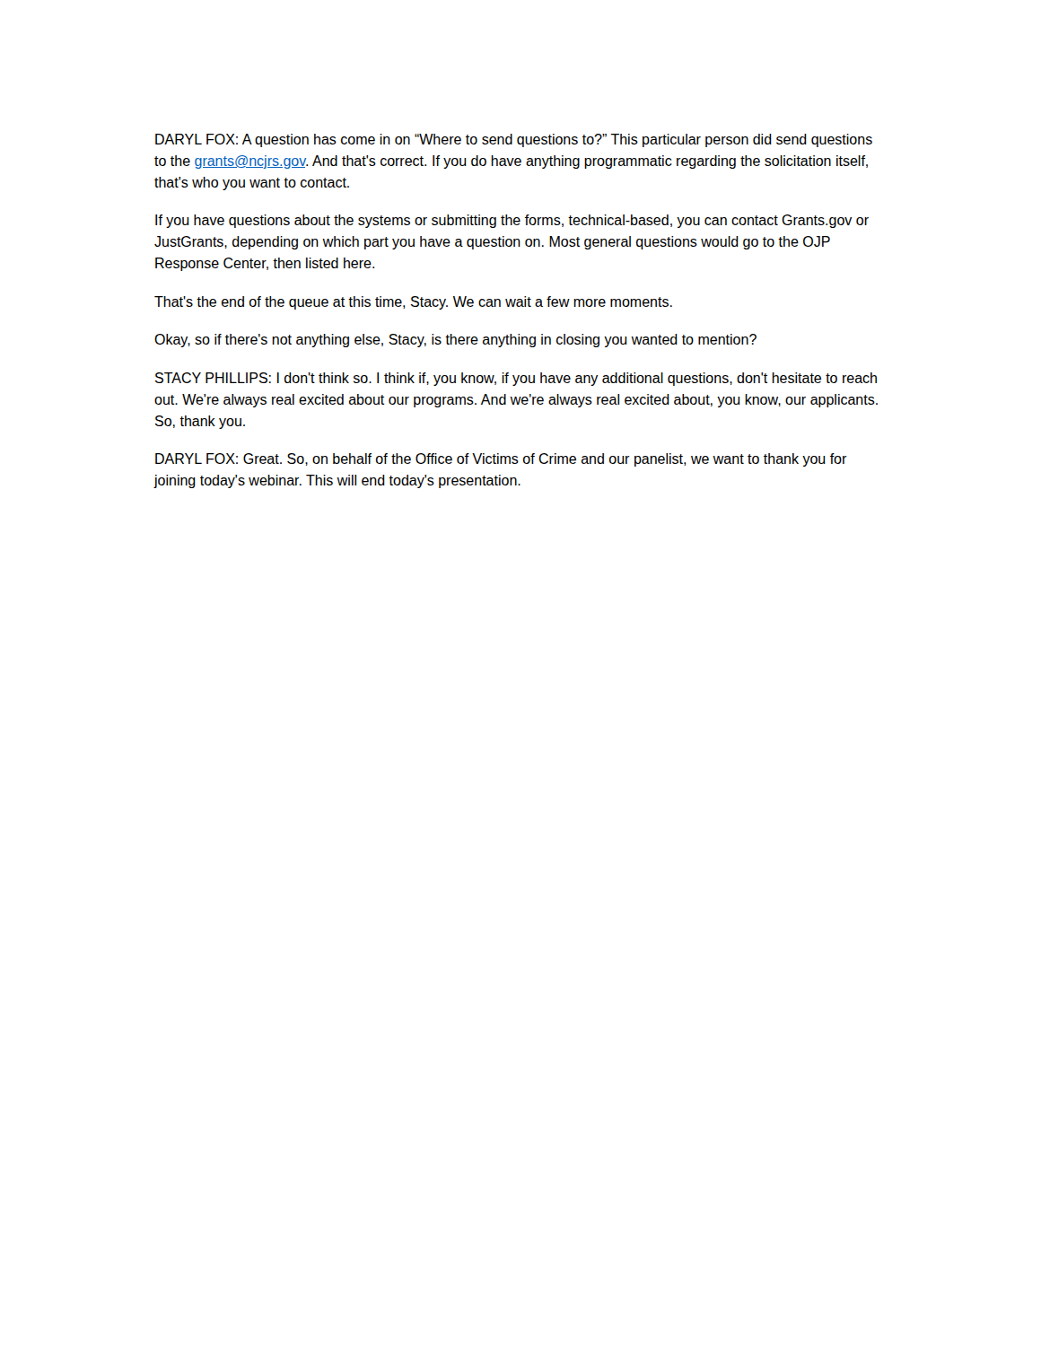DARYL FOX: A question has come in on “Where to send questions to?” This particular person did send questions to the grants@ncjrs.gov. And that's correct. If you do have anything programmatic regarding the solicitation itself, that's who you want to contact.
If you have questions about the systems or submitting the forms, technical-based, you can contact Grants.gov or JustGrants, depending on which part you have a question on. Most general questions would go to the OJP Response Center, then listed here.
That's the end of the queue at this time, Stacy. We can wait a few more moments.
Okay, so if there's not anything else, Stacy, is there anything in closing you wanted to mention?
STACY PHILLIPS: I don't think so. I think if, you know, if you have any additional questions, don't hesitate to reach out. We're always real excited about our programs. And we're always real excited about, you know, our applicants. So, thank you.
DARYL FOX: Great. So, on behalf of the Office of Victims of Crime and our panelist, we want to thank you for joining today's webinar. This will end today's presentation.